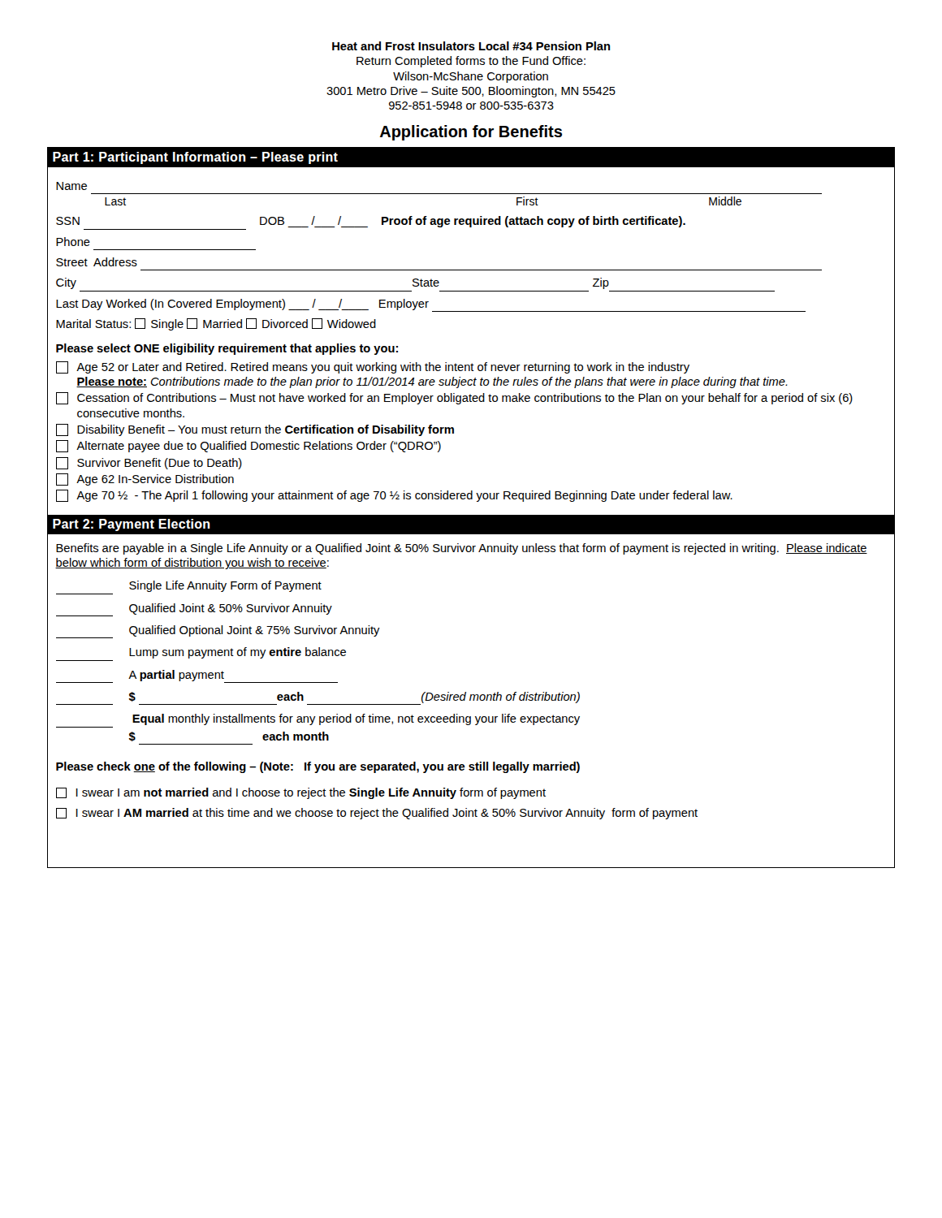Heat and Frost Insulators Local #34 Pension Plan
Return Completed forms to the Fund Office:
Wilson-McShane Corporation
3001 Metro Drive – Suite 500, Bloomington, MN 55425
952-851-5948 or 800-535-6373
Application for Benefits
Part 1: Participant Information – Please print
Name
Last First Middle
SSN DOB ___ /___ /____ Proof of age required (attach copy of birth certificate).
Phone
Street Address
City State Zip
Last Day Worked (In Covered Employment) ___ / ___/____ Employer
Marital Status: Single Married Divorced Widowed
Please select ONE eligibility requirement that applies to you:
Age 52 or Later and Retired. Retired means you quit working with the intent of never returning to work in the industry
Please note: Contributions made to the plan prior to 11/01/2014 are subject to the rules of the plans that were in place during that time.
Cessation of Contributions – Must not have worked for an Employer obligated to make contributions to the Plan on your behalf for a period of six (6) consecutive months.
Disability Benefit – You must return the Certification of Disability form
Alternate payee due to Qualified Domestic Relations Order (“QDRO”)
Survivor Benefit (Due to Death)
Age 62 In-Service Distribution
Age 70 ½ - The April 1 following your attainment of age 70 ½ is considered your Required Beginning Date under federal law.
Part 2: Payment Election
Benefits are payable in a Single Life Annuity or a Qualified Joint & 50% Survivor Annuity unless that form of payment is rejected in writing. Please indicate below which form of distribution you wish to receive:
Single Life Annuity Form of Payment
Qualified Joint & 50% Survivor Annuity
Qualified Optional Joint & 75% Survivor Annuity
Lump sum payment of my entire balance
A partial payment
$ each (Desired month of distribution)
Equal monthly installments for any period of time, not exceeding your life expectancy
$ each month
Please check one of the following – (Note: If you are separated, you are still legally married)
I swear I am not married and I choose to reject the Single Life Annuity form of payment
I swear I AM married at this time and we choose to reject the Qualified Joint & 50% Survivor Annuity form of payment